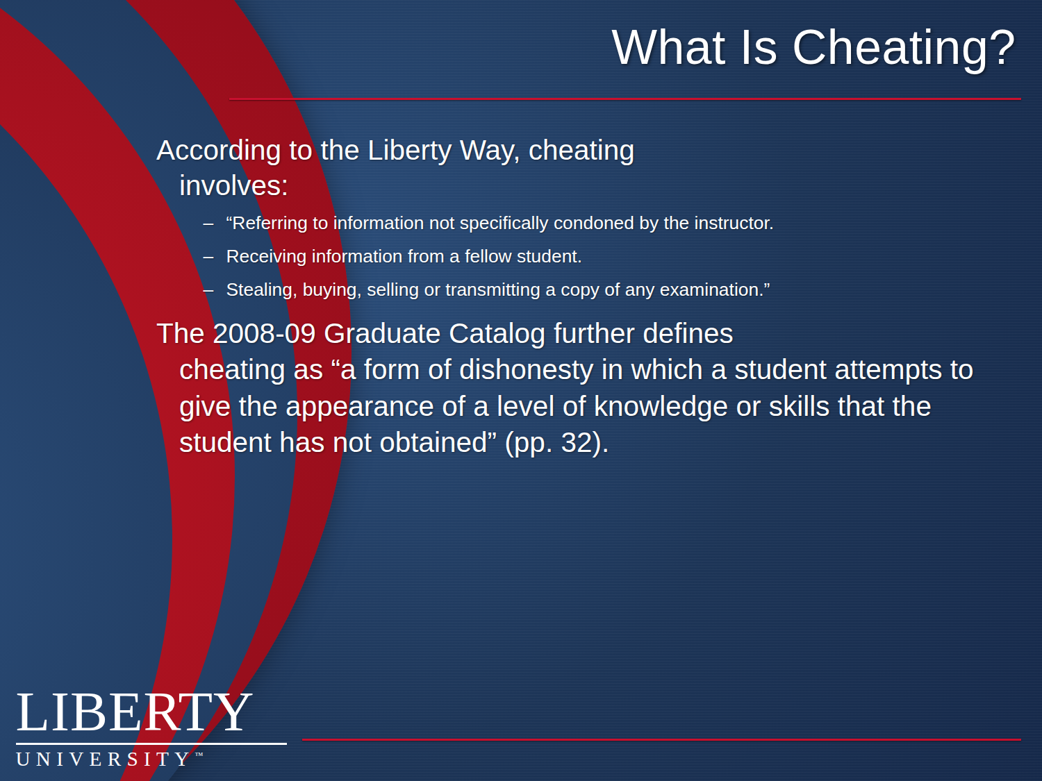What Is Cheating?
According to the Liberty Way, cheatinginvolves:
“Referring to information not specifically condoned by the instructor.
Receiving information from a fellow student.
Stealing, buying, selling or transmitting a copy of any examination.”
The 2008-09 Graduate Catalog further definescheating as “a form of dishonesty in which a student attempts to give the appearance of a level of knowledge or skills that the student has not obtained” (pp. 32).
LIBERTY
UNIVERSITY™